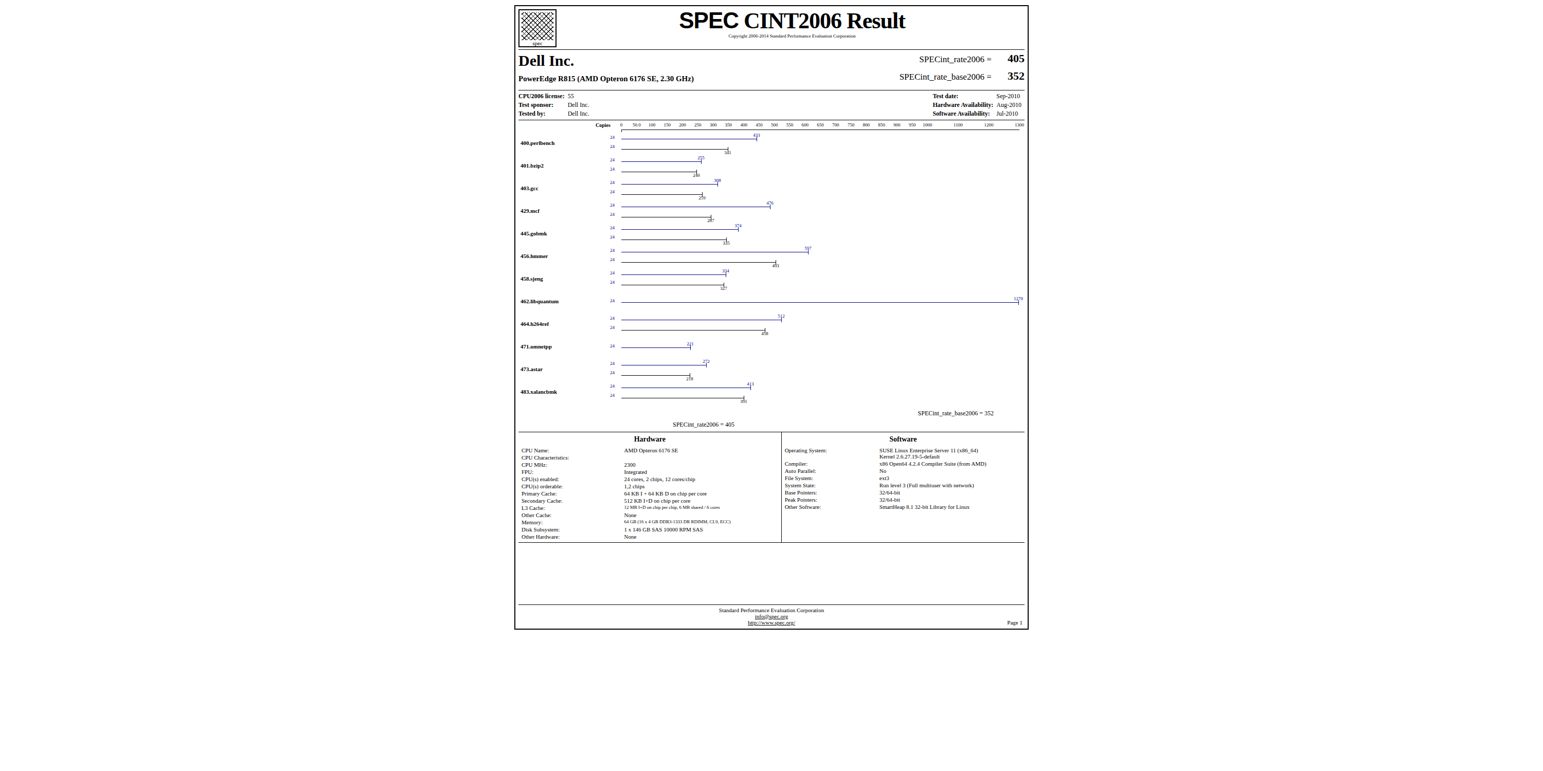spec
SPEC CINT2006 Result
Copyright 2006-2014 Standard Performance Evaluation Corporation
Dell Inc.
PowerEdge R815 (AMD Opteron 6176 SE, 2.30 GHz)
SPECint_rate2006 = 405
SPECint_rate_base2006 = 352
| CPU2006 license: | 55 |
| Test sponsor: | Dell Inc. |
| Tested by: | Dell Inc. |
| Test date: | Sep-2010 |
| Hardware Availability: | Aug-2010 |
| Software Availability: | Jul-2010 |
Copies
0 50.0 100 150 200 250 300 350 400 450 500 550 600 650 700 750 800 850 900 950 1000 1100 1200 1300
400.perlbench
24
24
433
341
401.bzip2
24
24
255
240
403.gcc
24
24
308
259
429.mcf
24
24
476
287
445.gobmk
24
24
374
335
456.hmmer
24
24
597
493
458.sjeng
24
24
334
327
462.libquantum
24
1270
464.h264ref
24
24
512
458
471.omnetpp
24
221
473.astar
24
24
272
218
483.xalancbmk
24
24
413
391
SPECint_rate_base2006 = 352
SPECint_rate2006 = 405
Hardware
| CPU Name: | AMD Opteron 6176 SE |
| CPU Characteristics: | |
| CPU MHz: | 2300 |
| FPU: | Integrated |
| CPU(s) enabled: | 24 cores, 2 chips, 12 cores/chip |
| CPU(s) orderable: | 1,2 chips |
| Primary Cache: | 64 KB I + 64 KB D on chip per core |
| Secondary Cache: | 512 KB I+D on chip per core |
| L3 Cache: | 12 MB I+D on chip per chip, 6 MB shared / 6 cores |
| Other Cache: | None |
| Memory: | 64 GB (16 x 4 GB DDR3-1333 DR RDIMM, CL9, ECC) |
| Disk Subsystem: | 1 x 146 GB SAS 10000 RPM SAS |
| Other Hardware: | None |
Software
| Operating System: | SUSE Linux Enterprise Server 11 (x86_64) Kernel 2.6.27.19-5-default |
| Compiler: | x86 Open64 4.2.4 Compiler Suite (from AMD) |
| Auto Parallel: | No |
| File System: | ext3 |
| System State: | Run level 3 (Full multiuser with network) |
| Base Pointers: | 32/64-bit |
| Peak Pointers: | 32/64-bit |
| Other Software: | SmartHeap 8.1 32-bit Library for Linux |
Standard Performance Evaluation Corporation
info@spec.org
http://www.spec.org/ Page 1